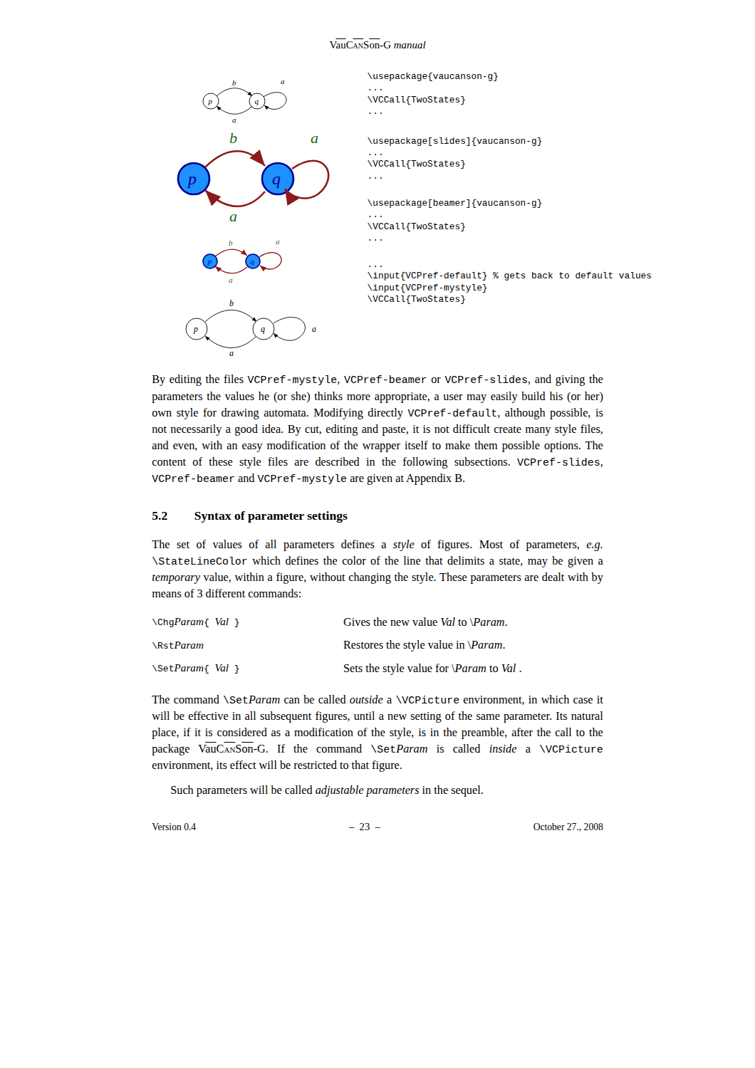Vau Can Son-G manual
p q b a a
p q b a a
p q b a a
p q b a a
\usepackage{vaucanson-g}
...
\VCCall{TwoStates}
...
\usepackage[slides]{vaucanson-g}
...
\VCCall{TwoStates}
...
\usepackage[beamer]{vaucanson-g}
...
\VCCall{TwoStates}
...
...
\input{VCPref-default} % gets back to default values
\input{VCPref-mystyle}
\VCCall{TwoStates}
By editing the files VCPref-mystyle, VCPref-beamer or VCPref-slides, and giving the parameters the values he (or she) thinks more appropriate, a user may easily build his (or her) own style for drawing automata. Modifying directly VCPref-default, although possible, is not necessarily a good idea. By cut, editing and paste, it is not difficult create many style files, and even, with an easy modification of the wrapper itself to make them possible options. The content of these style files are described in the following subsections. VCPref-slides, VCPref-beamer and VCPref-mystyle are given at Appendix B.
5.2 Syntax of parameter settings
The set of values of all parameters defines a style of figures. Most of parameters, e.g. \StateLineColor which defines the color of the line that delimits a state, may be given a temporary value, within a figure, without changing the style. These parameters are dealt with by means of 3 different commands:
| \Chg Param { Val } | Gives the new value Val to \ Param . |
| \Rst Param | Restores the style value in \ Param . |
| \Set Param { Val } | Sets the style value for \ Param to Val . |
The command \SetParam can be called outside a \VCPicture environment, in which case it will be effective in all subsequent figures, until a new setting of the same parameter. Its natural place, if it is considered as a modification of the style, is in the preamble, after the call to the package Vau Can Son-G. If the command \SetParam is called inside a \VCPicture environment, its effect will be restricted to that figure.
Such parameters will be called adjustable parameters in the sequel.
Version 0.4
– 23 –
October 27., 2008